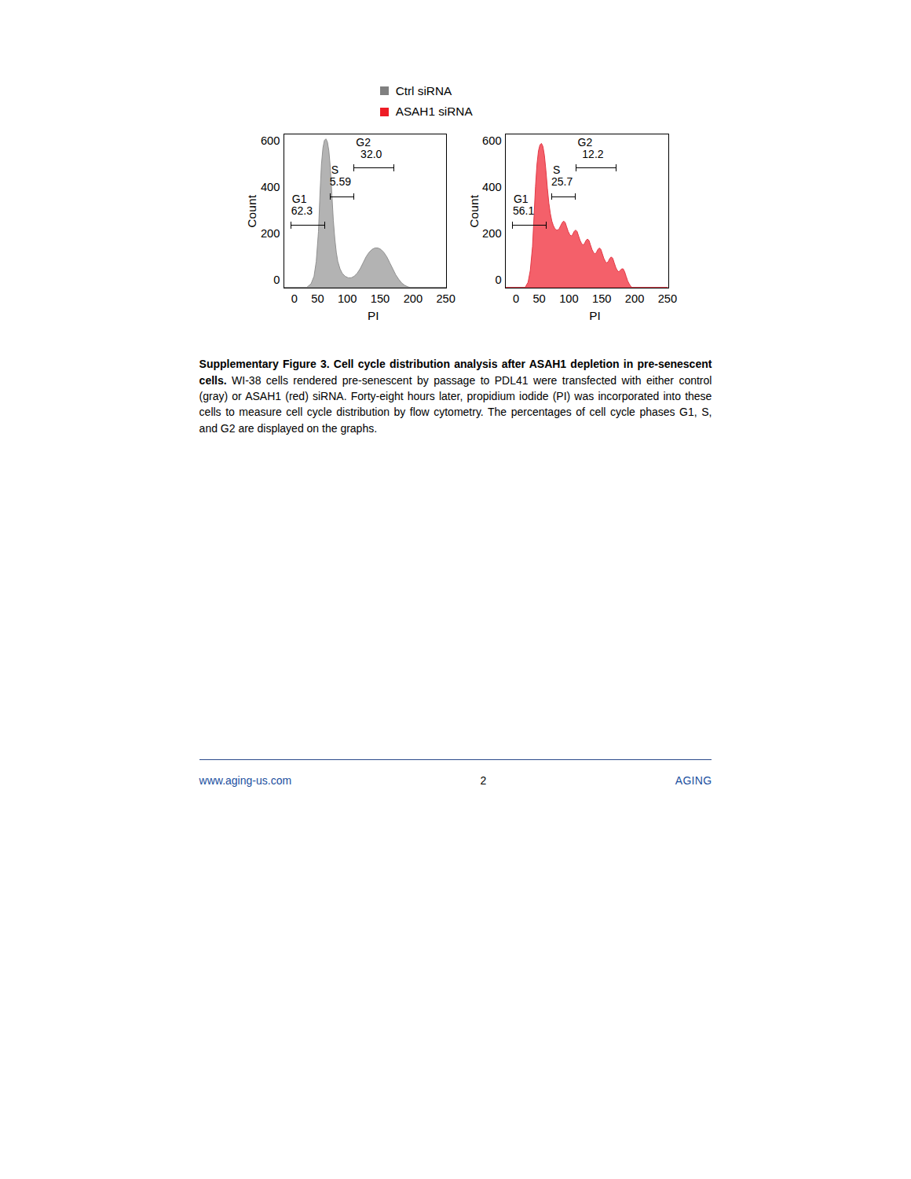Ctrl siRNA
ASAH1 siRNA
Count
600
400
200
0
G2 32.0
S 5.59
G1 62.3
050100150200250
PI
Count
600
400
200
0
G2 12.2
S 25.7
G1 56.1
050100150200250
PI
Supplementary Figure 3. Cell cycle distribution analysis after ASAH1 depletion in pre-senescent cells. WI-38 cells rendered pre-senescent by passage to PDL41 were transfected with either control (gray) or ASAH1 (red) siRNA. Forty-eight hours later, propidium iodide (PI) was incorporated into these cells to measure cell cycle distribution by flow cytometry. The percentages of cell cycle phases G1, S, and G2 are displayed on the graphs.
www.aging-us.com 2 AGING